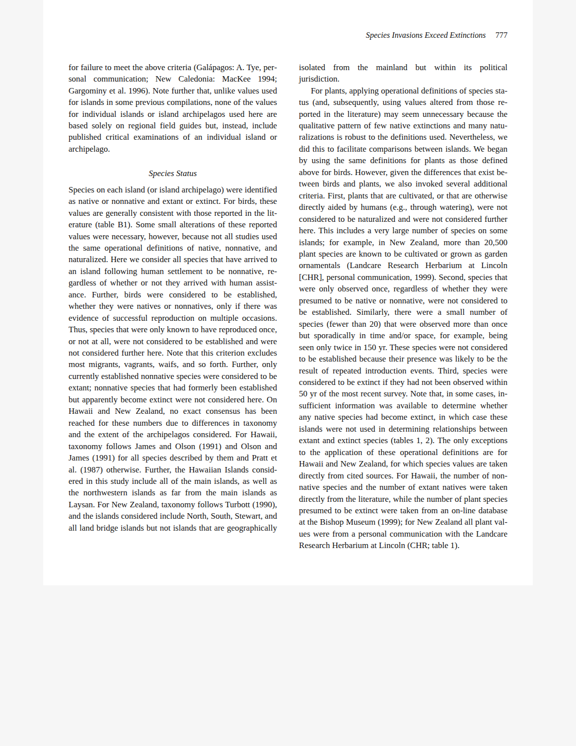Species Invasions Exceed Extinctions 777
for failure to meet the above criteria (Galápagos: A. Tye, personal communication; New Caledonia: MacKee 1994; Gargominy et al. 1996). Note further that, unlike values used for islands in some previous compilations, none of the values for individual islands or island archipelagos used here are based solely on regional field guides but, instead, include published critical examinations of an individual island or archipelago.
Species Status
Species on each island (or island archipelago) were identified as native or nonnative and extant or extinct. For birds, these values are generally consistent with those reported in the literature (table B1). Some small alterations of these reported values were necessary, however, because not all studies used the same operational definitions of native, nonnative, and naturalized. Here we consider all species that have arrived to an island following human settlement to be nonnative, regardless of whether or not they arrived with human assistance. Further, birds were considered to be established, whether they were natives or nonnatives, only if there was evidence of successful reproduction on multiple occasions. Thus, species that were only known to have reproduced once, or not at all, were not considered to be established and were not considered further here. Note that this criterion excludes most migrants, vagrants, waifs, and so forth. Further, only currently established nonnative species were considered to be extant; nonnative species that had formerly been established but apparently become extinct were not considered here. On Hawaii and New Zealand, no exact consensus has been reached for these numbers due to differences in taxonomy and the extent of the archipelagos considered. For Hawaii, taxonomy follows James and Olson (1991) and Olson and James (1991) for all species described by them and Pratt et al. (1987) otherwise. Further, the Hawaiian Islands considered in this study include all of the main islands, as well as the northwestern islands as far from the main islands as Laysan. For New Zealand, taxonomy follows Turbott (1990), and the islands considered include North, South, Stewart, and all land bridge islands but not islands that are geographically isolated from the mainland but within its political jurisdiction.
For plants, applying operational definitions of species status (and, subsequently, using values altered from those reported in the literature) may seem unnecessary because the qualitative pattern of few native extinctions and many naturalizations is robust to the definitions used. Nevertheless, we did this to facilitate comparisons between islands. We began by using the same definitions for plants as those defined above for birds. However, given the differences that exist between birds and plants, we also invoked several additional criteria. First, plants that are cultivated, or that are otherwise directly aided by humans (e.g., through watering), were not considered to be naturalized and were not considered further here. This includes a very large number of species on some islands; for example, in New Zealand, more than 20,500 plant species are known to be cultivated or grown as garden ornamentals (Landcare Research Herbarium at Lincoln [CHR], personal communication, 1999). Second, species that were only observed once, regardless of whether they were presumed to be native or nonnative, were not considered to be established. Similarly, there were a small number of species (fewer than 20) that were observed more than once but sporadically in time and/or space, for example, being seen only twice in 150 yr. These species were not considered to be established because their presence was likely to be the result of repeated introduction events. Third, species were considered to be extinct if they had not been observed within 50 yr of the most recent survey. Note that, in some cases, insufficient information was available to determine whether any native species had become extinct, in which case these islands were not used in determining relationships between extant and extinct species (tables 1, 2). The only exceptions to the application of these operational definitions are for Hawaii and New Zealand, for which species values are taken directly from cited sources. For Hawaii, the number of nonnative species and the number of extant natives were taken directly from the literature, while the number of plant species presumed to be extinct were taken from an on-line database at the Bishop Museum (1999); for New Zealand all plant values were from a personal communication with the Landcare Research Herbarium at Lincoln (CHR; table 1).